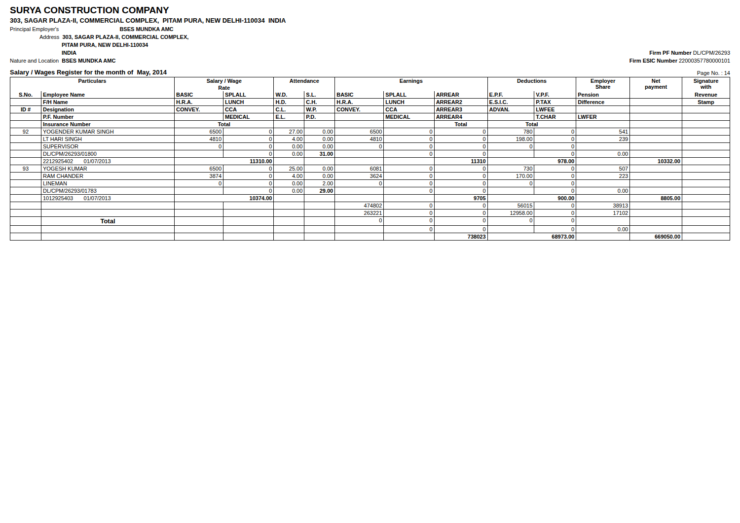SURYA CONSTRUCTION COMPANY
303, SAGAR PLAZA-II, COMMERCIAL COMPLEX, PITAM PURA, NEW DELHI-110034 INDIA
Principal Employer's BSES MUNDKA AMC
Address 303, SAGAR PLAZA-II, COMMERCIAL COMPLEX,
PITAM PURA, NEW DELHI-110034
INDIA
Firm PF Number DL/CPM/26293
Nature and Location BSES MUNDKA AMC
Firm ESIC Number 22000357780000101
Salary / Wages Register for the month of May, 2014 Page No. : 14
| Particulars | Salary / Wage | Attendance | Earnings | Deductions | Employer Share | Net payment | Signature with |
| --- | --- | --- | --- | --- | --- | --- | --- |
| | Rate | | | |
| S.No. | Employee Name | BASIC | SPLALL | W.D. | S.L. | BASIC | SPLALL | ARREAR | E.P.F. | V.P.F. | Pension | | Revenue |
| | F/H Name | H.R.A. | LUNCH | H.D. | C.H. | H.R.A. | LUNCH | ARREAR2 | E.S.I.C. | P.TAX | Difference | | Stamp |
| ID # | Designation | CONVEY. | CCA | C.L. | W.P. | CONVEY. | CCA | ARREAR3 | ADVAN. | LWFEE | | | |
| | P.F. Number | | MEDICAL | E.L. | P.D. | | MEDICAL | ARREAR4 | | T.CHAR | LWFER | | |
| | Insurance Number | Total | | | | | Total | Total | | | |
| 92 | YOGENDER KUMAR SINGH | 6500 | 0 | 27.00 | 0.00 | 6500 | 0 | 0 | 780 | 0 | 541 | | |
| | LT HARI SINGH | 4810 | 0 | 4.00 | 0.00 | 4810 | 0 | 0 | 198.00 | 0 | 239 | | |
| | SUPERVISOR | 0 | 0 | 0.00 | 0.00 | 0 | 0 | 0 | 0 | 0 | | | |
| | DL/CPM/26293/01800 | | 0 | 0.00 | 31.00 | | 0 | 0 | | 0 | 0.00 | | |
| | 2212925402 01/07/2013 | 11310.00 | | | | | 11310 | 978.00 | | 10332.00 | |
| 93 | YOGESH KUMAR | 6500 | 0 | 25.00 | 0.00 | 6081 | 0 | 0 | 730 | 0 | 507 | | |
| | RAM CHANDER | 3874 | 0 | 4.00 | 0.00 | 3624 | 0 | 0 | 170.00 | 0 | 223 | | |
| | LINEMAN | 0 | 0 | 0.00 | 2.00 | 0 | 0 | 0 | 0 | 0 | | | |
| | DL/CPM/26293/01783 | | 0 | 0.00 | 29.00 | | 0 | 0 | | 0 | 0.00 | | |
| | 1012925403 01/07/2013 | 10374.00 | | | | | 9705 | 900.00 | | 8805.00 | |
| | | | | | | 474802 | 0 | 0 | 56015 | 0 | 38913 | | |
| | | | | | | 263221 | 0 | 0 | 12958.00 | 0 | 17102 | | |
| | Total | | | | | 0 | 0 | 0 | 0 | 0 | | | |
| | | | | | | | 0 | 0 | | 0 | 0.00 | | |
| | | | | | | | | 738023 | 68973.00 | | 669050.00 | |